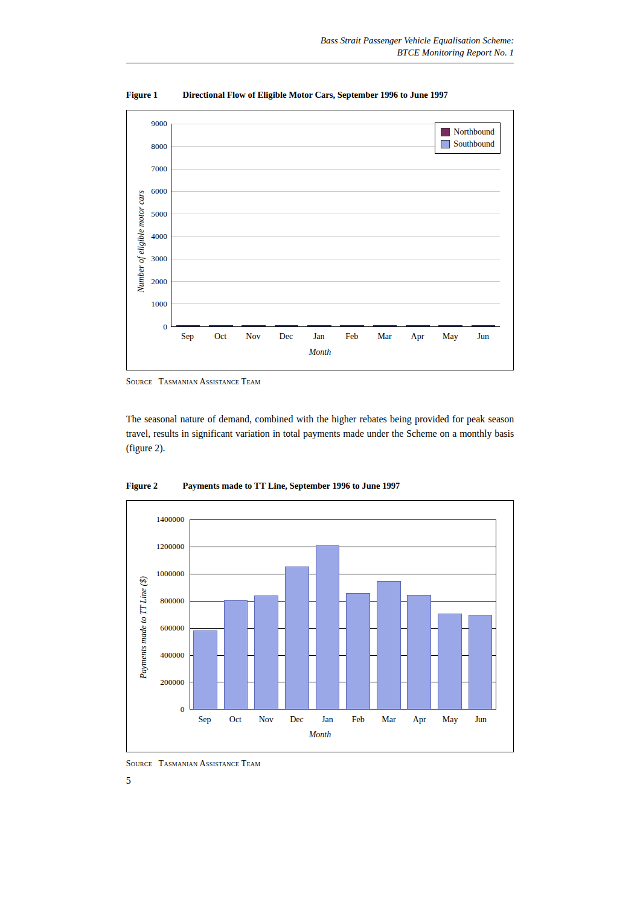Bass Strait Passenger Vehicle Equalisation Scheme:
BTCE Monitoring Report No. 1
Figure 1 Directional Flow of Eligible Motor Cars, September 1996 to June 1997
Northbound
Southbound
Number of eligible motor cars
9000
8000
7000
6000
5000
4000
3000
2000
1000
0
Sep Oct Nov Dec Jan Feb Mar Apr May Jun
Month
Source Tasmanian Assistance Team
The seasonal nature of demand, combined with the higher rebates being provided for peak season travel, results in significant variation in total payments made under the Scheme on a monthly basis (figure 2).
Figure 2 Payments made to TT Line, September 1996 to June 1997
Payments made to TT Line ($)
1400000
1200000
1000000
800000
600000
400000
200000
0
Sep Oct Nov Dec Jan Feb Mar Apr May Jun
Month
Source Tasmanian Assistance Team
5